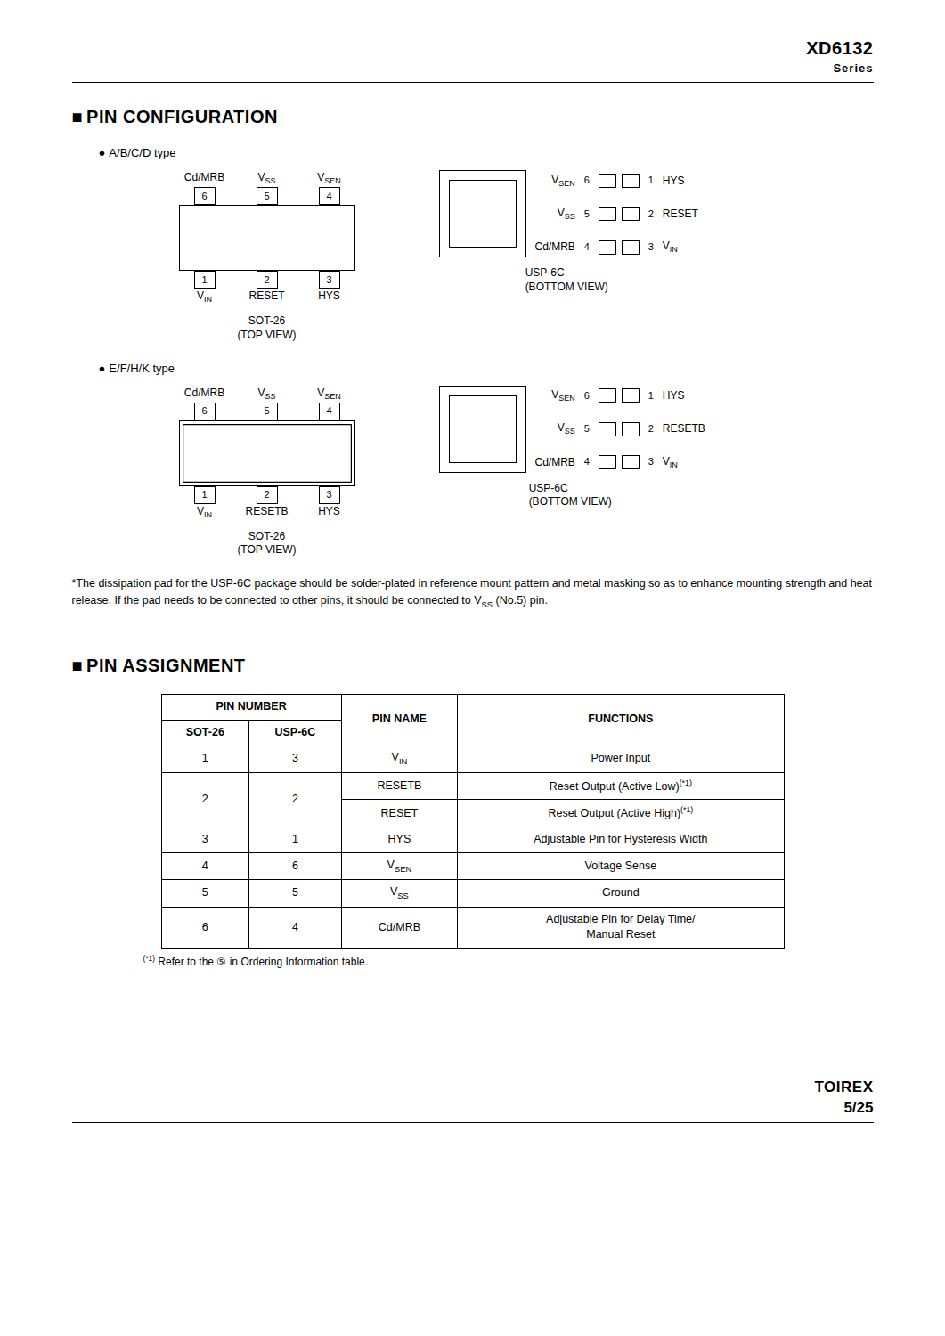XD6132
Series
PIN CONFIGURATION
A/B/C/D type
Cd/MRB VSS VSEN
6
5
4
1
2
3
VIN RESET HYS
SOT-26
(TOP VIEW)
VSEN
6
1
HYS
VSS
5
2
RESET
Cd/MRB
4
3
VIN
USP-6C
(BOTTOM VIEW)
E/F/H/K type
Cd/MRB VSS VSEN
6
5
4
1
2
3
VIN RESETB HYS
SOT-26
(TOP VIEW)
VSEN
6
1
HYS
VSS
5
2
RESETB
Cd/MRB
4
3
VIN
USP-6C
(BOTTOM VIEW)
*The dissipation pad for the USP-6C package should be solder-plated in reference mount pattern and metal masking so as to enhance mounting strength and heat release. If the pad needs to be connected to other pins, it should be connected to VSS (No.5) pin.
PIN ASSIGNMENT
| PIN NUMBER | PIN NAME | FUNCTIONS |
| --- | --- | --- |
| SOT-26 | USP-6C |
| 1 | 3 | V IN | Power Input |
| 2 | 2 | RESETB | Reset Output (Active Low) (*1) |
| RESET | Reset Output (Active High) (*1) |
| 3 | 1 | HYS | Adjustable Pin for Hysteresis Width |
| 4 | 6 | V SEN | Voltage Sense |
| 5 | 5 | V SS | Ground |
| 6 | 4 | Cd/MRB | Adjustable Pin for Delay Time/ Manual Reset |
(*1) Refer to the ⑤ in Ordering Information table.
TOIREX
5/25